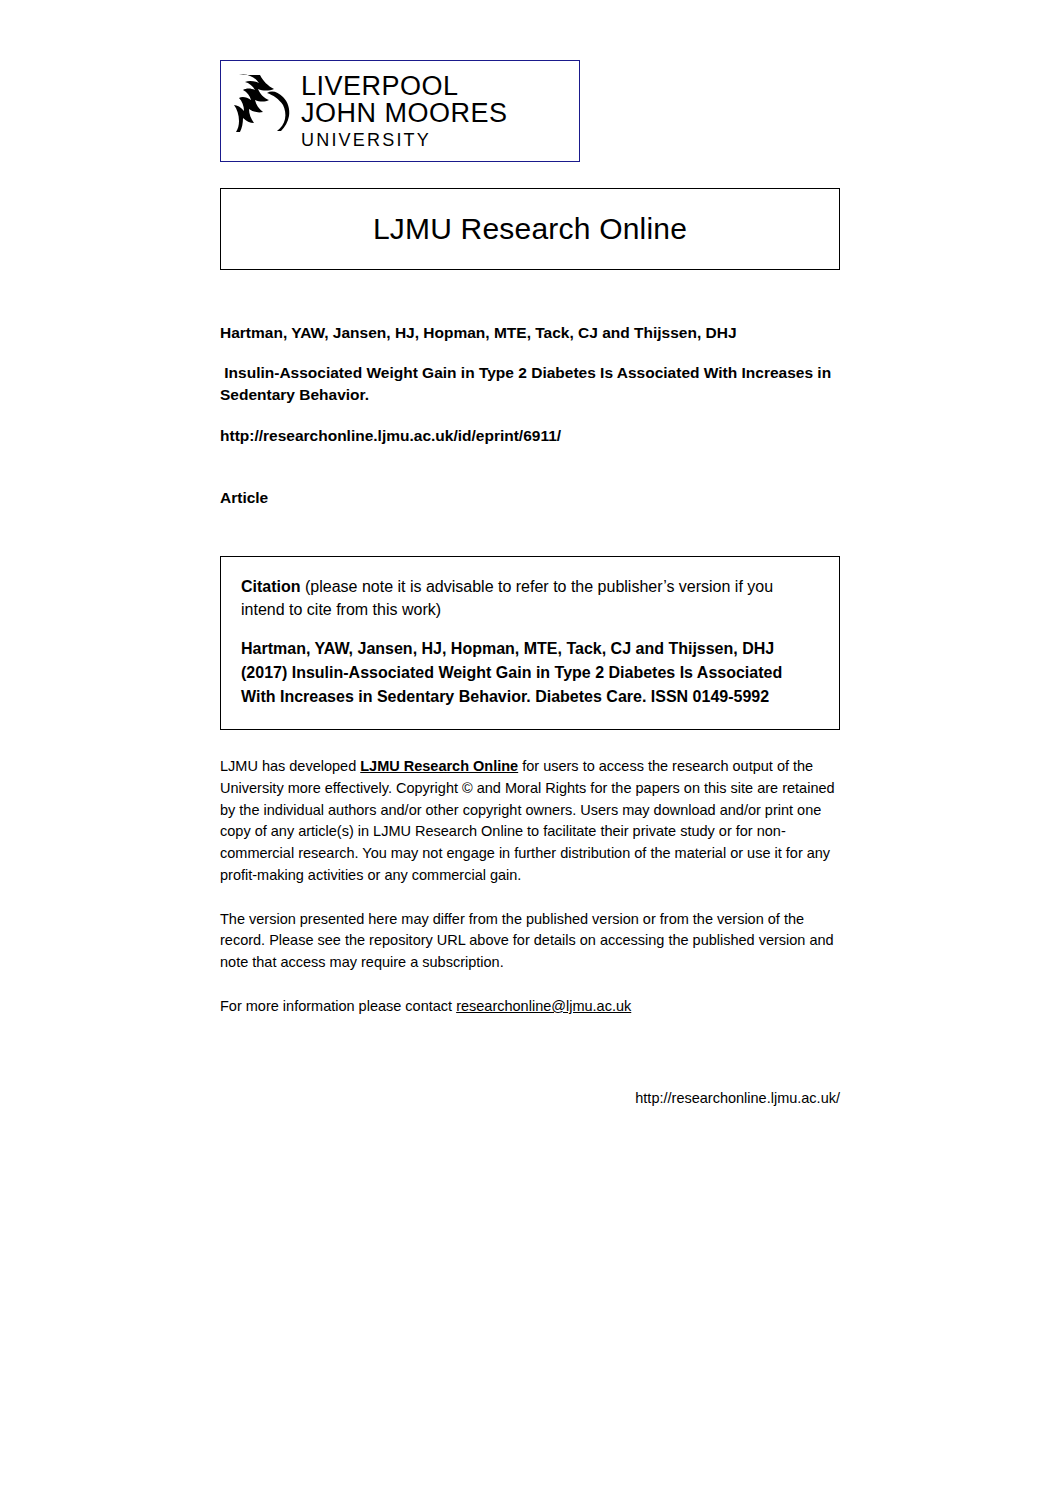LIVERPOOL JOHN MOORES UNIVERSITY
LJMU Research Online
Hartman, YAW, Jansen, HJ, Hopman, MTE, Tack, CJ and Thijssen, DHJ
Insulin-Associated Weight Gain in Type 2 Diabetes Is Associated With Increases in Sedentary Behavior.
http://researchonline.ljmu.ac.uk/id/eprint/6911/
Article
Citation (please note it is advisable to refer to the publisher’s version if you intend to cite from this work)
Hartman, YAW, Jansen, HJ, Hopman, MTE, Tack, CJ and Thijssen, DHJ (2017) Insulin-Associated Weight Gain in Type 2 Diabetes Is Associated With Increases in Sedentary Behavior. Diabetes Care. ISSN 0149-5992
LJMU has developed LJMU Research Online for users to access the research output of the University more effectively. Copyright © and Moral Rights for the papers on this site are retained by the individual authors and/or other copyright owners. Users may download and/or print one copy of any article(s) in LJMU Research Online to facilitate their private study or for non-commercial research. You may not engage in further distribution of the material or use it for any profit-making activities or any commercial gain.
The version presented here may differ from the published version or from the version of the record. Please see the repository URL above for details on accessing the published version and note that access may require a subscription.
For more information please contact researchonline@ljmu.ac.uk
http://researchonline.ljmu.ac.uk/